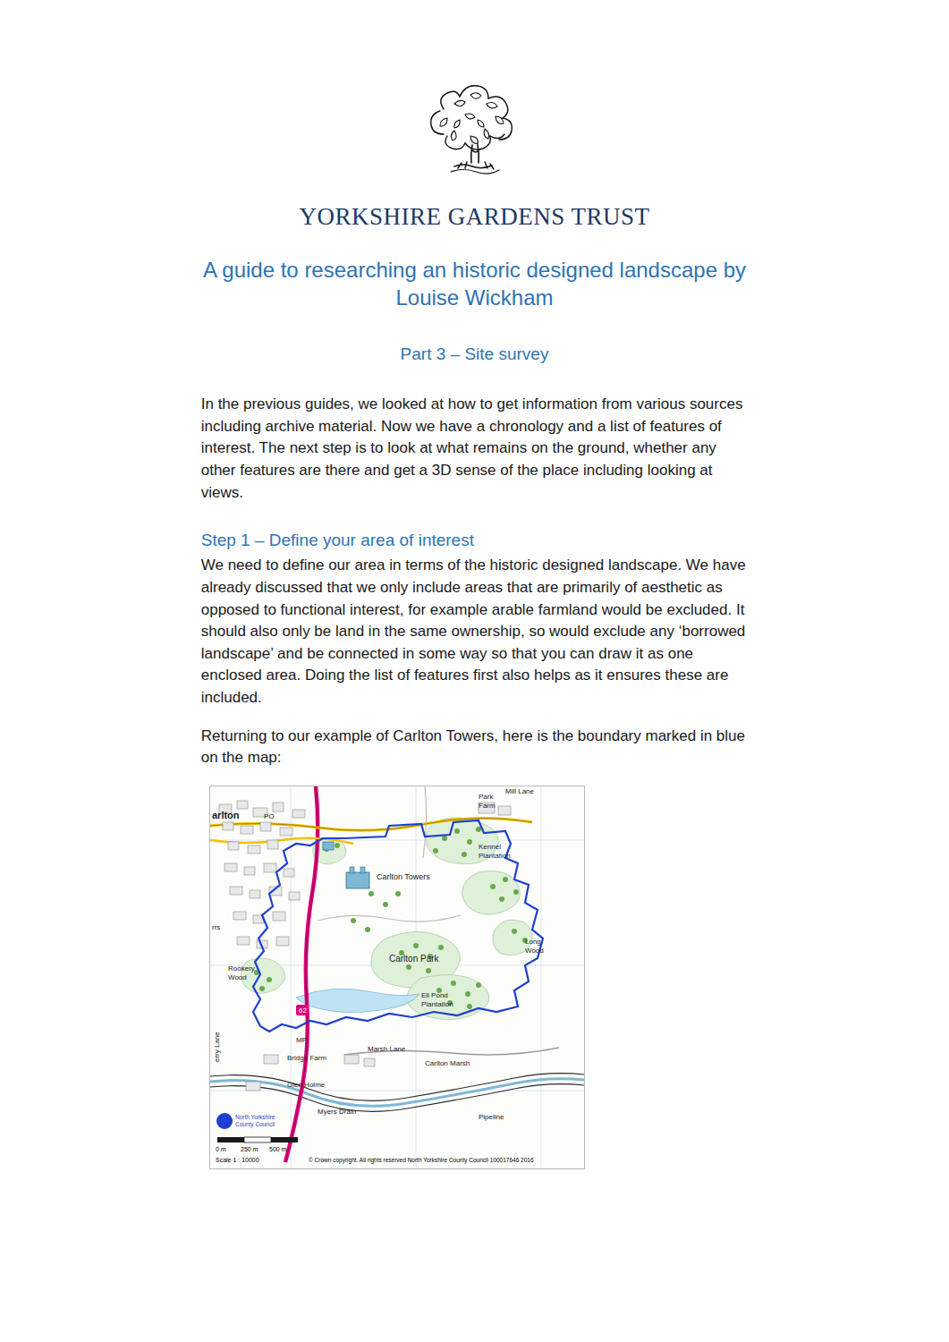YORKSHIRE GARDENS TRUST
A guide to researching an historic designed landscape by Louise Wickham
Part 3 – Site survey
In the previous guides, we looked at how to get information from various sources including archive material. Now we have a chronology and a list of features of interest. The next step is to look at what remains on the ground, whether any other features are there and get a 3D sense of the place including looking at views.
Step 1 – Define your area of interest
We need to define our area in terms of the historic designed landscape. We have already discussed that we only include areas that are primarily of aesthetic as opposed to functional interest, for example arable farmland would be excluded. It should also only be land in the same ownership, so would exclude any ‘borrowed landscape’ and be connected in some way so that you can draw it as one enclosed area. Doing the list of features first also helps as it ensures these are included.
Returning to our example of Carlton Towers, here is the boundary marked in blue on the map:
arlton PO Park Farm Mill Lane Kennel Plantation Carlton Towers Carlton Park Long Wood Ell Pond Plantation Rookery Wood Marsh Lane Carlton Marsh Bridge Farm Glen Holme MP Pipeline Myers Drain erry Lane rrs 62 0 m 250 m 500 m Scale 1 : 10000 © Crown copyright. All rights reserved North Yorkshire County Council 100017646 2016 North Yorkshire County Council